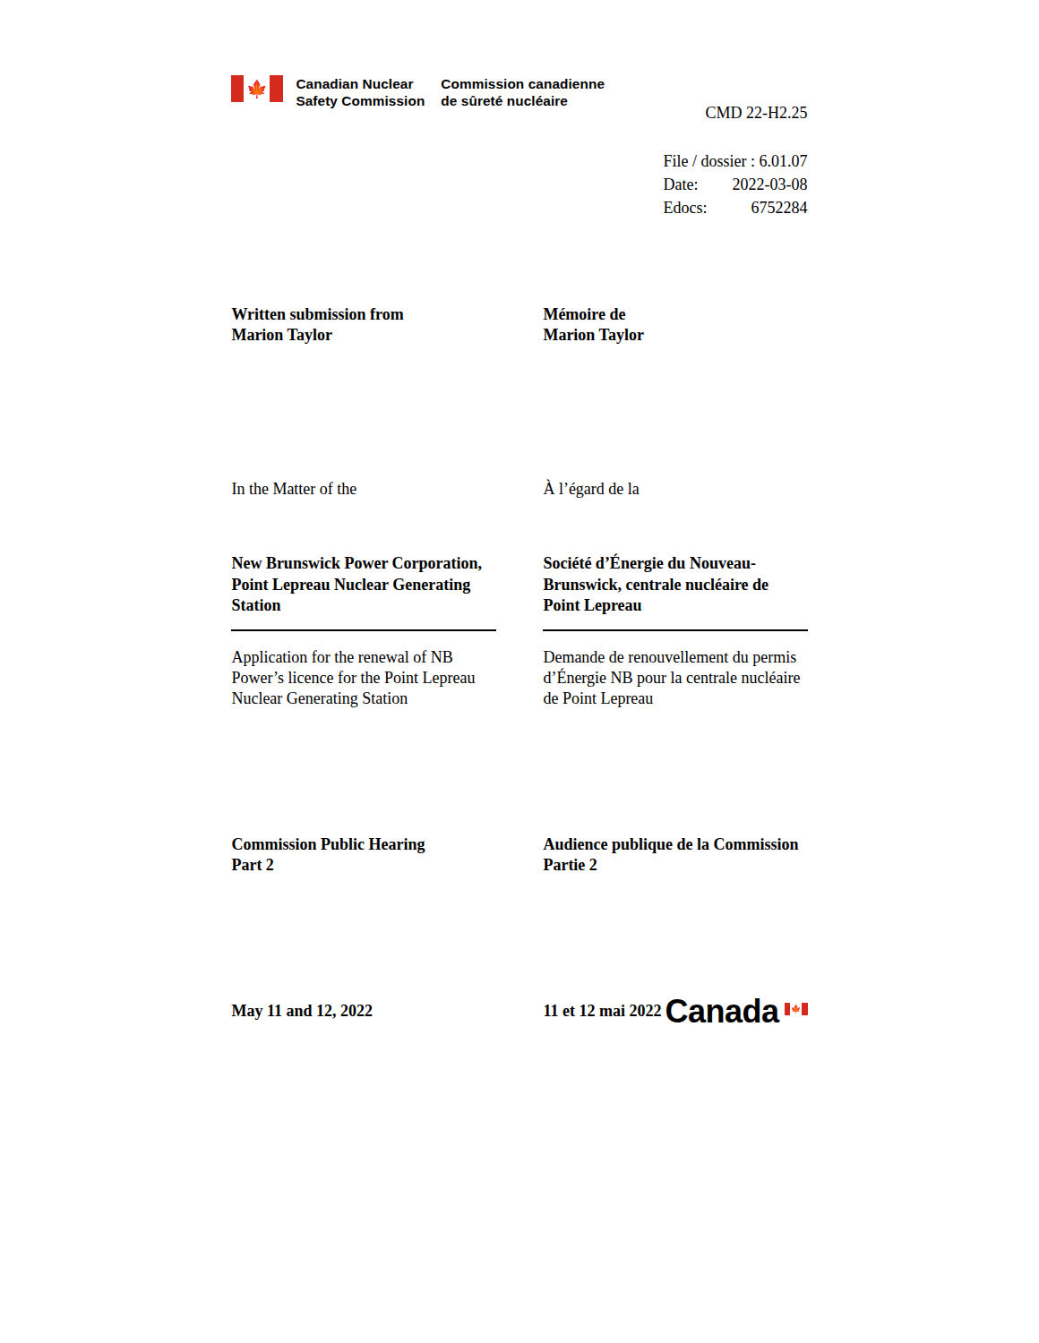🍁
Canadian Nuclear
Safety Commission Commission canadienne
de sûreté nucléaire
CMD 22-H2.25
| File / dossier : 6.01.07 |
| Date: | 2022-03-08 |
| Edocs: | 6752284 |
Written submission from
Marion Taylor
In the Matter of the
New Brunswick Power Corporation,
Point Lepreau Nuclear Generating Station
Application for the renewal of NB Power’s licence for the Point Lepreau Nuclear Generating Station
Commission Public Hearing
Part 2
May 11 and 12, 2022
Mémoire de
Marion Taylor
À l’égard de la
Société d’Énergie du Nouveau-Brunswick, centrale nucléaire de Point Lepreau
Demande de renouvellement du permis d’Énergie NB pour la centrale nucléaire de Point Lepreau
Audience publique de la Commission
Partie 2
11 et 12 mai 2022
Canada 🍁